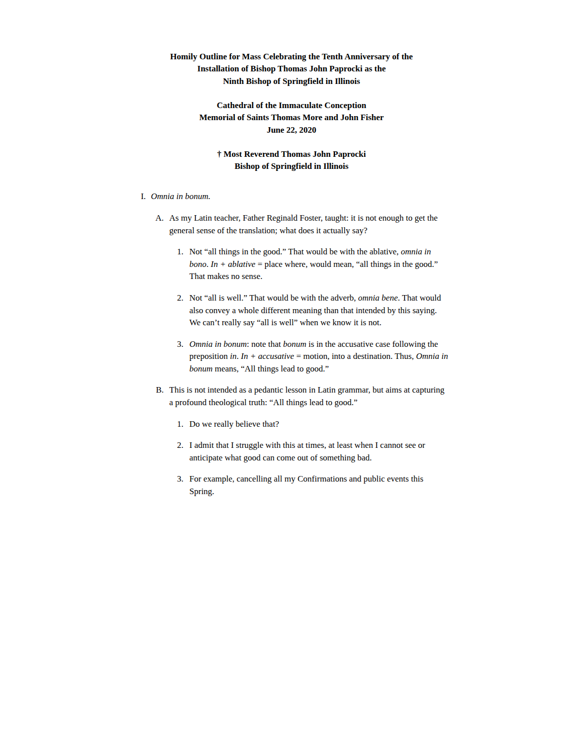Homily Outline for Mass Celebrating the Tenth Anniversary of the
Installation of Bishop Thomas John Paprocki as the
Ninth Bishop of Springfield in Illinois
Cathedral of the Immaculate Conception
Memorial of Saints Thomas More and John Fisher
June 22, 2020
† Most Reverend Thomas John Paprocki
Bishop of Springfield in Illinois
Omnia in bonum.
As my Latin teacher, Father Reginald Foster, taught: it is not enough to get the general sense of the translation; what does it actually say?
Not “all things in the good.” That would be with the ablative, omnia in bono. In + ablative = place where, would mean, “all things in the good.” That makes no sense.
Not “all is well.” That would be with the adverb, omnia bene. That would also convey a whole different meaning than that intended by this saying. We can’t really say “all is well” when we know it is not.
Omnia in bonum: note that bonum is in the accusative case following the preposition in. In + accusative = motion, into a destination. Thus, Omnia in bonum means, “All things lead to good.”
This is not intended as a pedantic lesson in Latin grammar, but aims at capturing a profound theological truth: “All things lead to good.”
Do we really believe that?
I admit that I struggle with this at times, at least when I cannot see or anticipate what good can come out of something bad.
For example, cancelling all my Confirmations and public events this Spring.